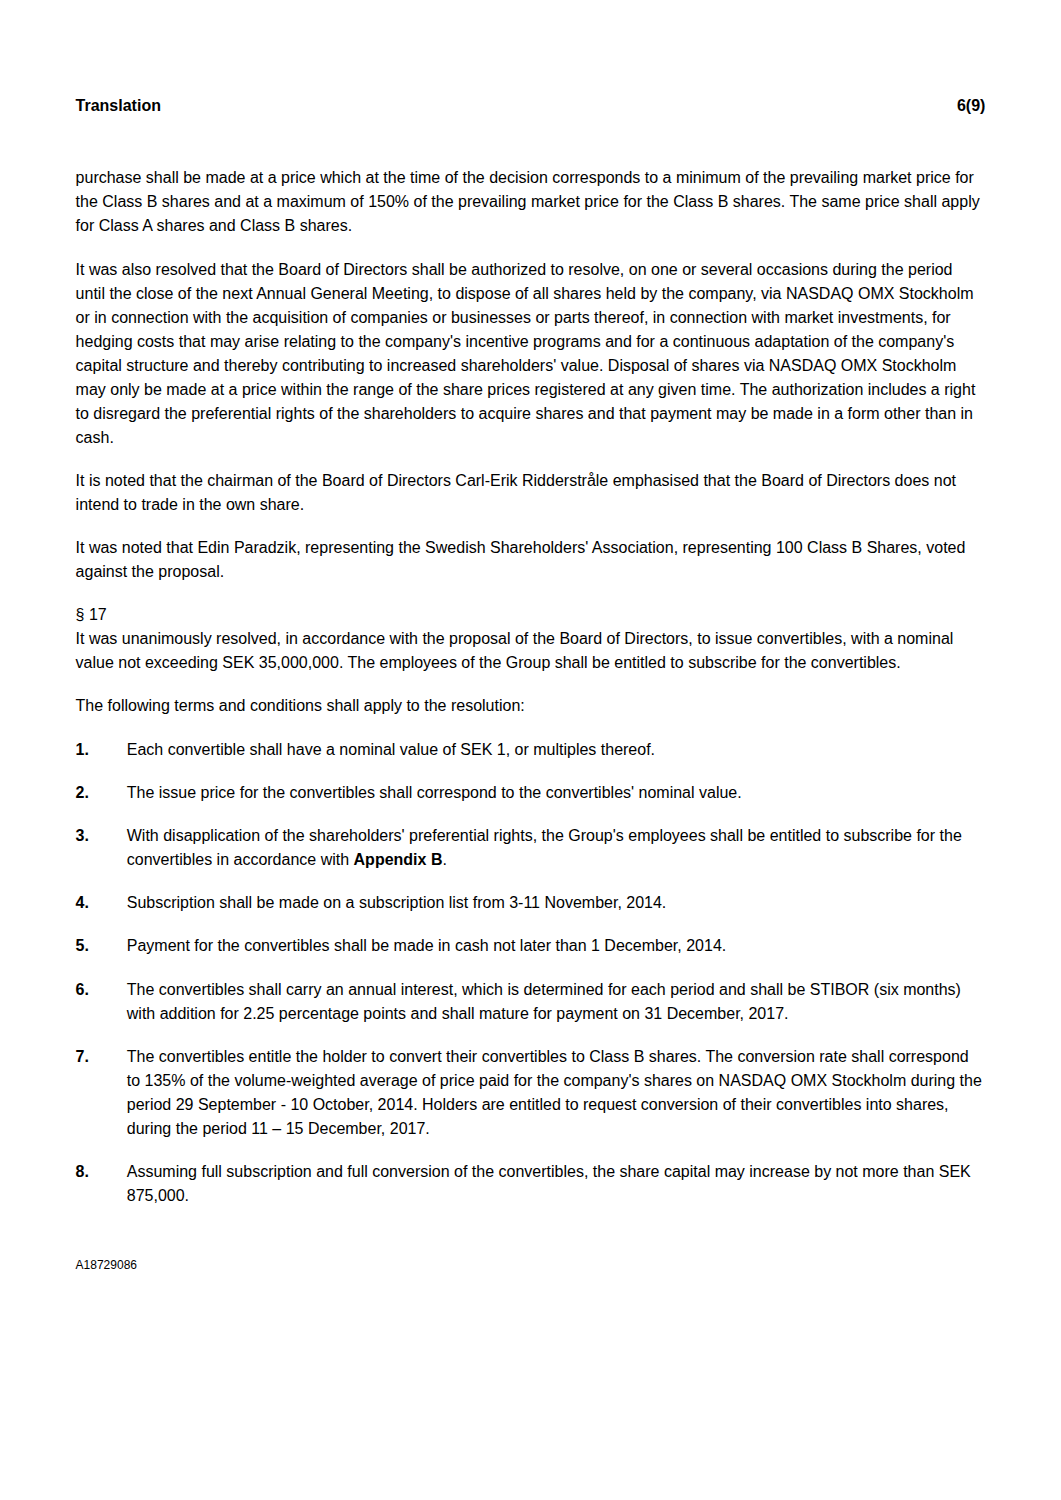Translation 6(9)
purchase shall be made at a price which at the time of the decision corresponds to a minimum of the prevailing market price for the Class B shares and at a maximum of 150% of the prevailing market price for the Class B shares. The same price shall apply for Class A shares and Class B shares.
It was also resolved that the Board of Directors shall be authorized to resolve, on one or several occasions during the period until the close of the next Annual General Meeting, to dispose of all shares held by the company, via NASDAQ OMX Stockholm or in connection with the acquisition of companies or businesses or parts thereof, in connection with market investments, for hedging costs that may arise relating to the company's incentive programs and for a continuous adaptation of the company's capital structure and thereby contributing to increased shareholders' value. Disposal of shares via NASDAQ OMX Stockholm may only be made at a price within the range of the share prices registered at any given time. The authorization includes a right to disregard the preferential rights of the shareholders to acquire shares and that payment may be made in a form other than in cash.
It is noted that the chairman of the Board of Directors Carl-Erik Ridderstråle emphasised that the Board of Directors does not intend to trade in the own share.
It was noted that Edin Paradzik, representing the Swedish Shareholders' Association, representing 100 Class B Shares, voted against the proposal.
§ 17
It was unanimously resolved, in accordance with the proposal of the Board of Directors, to issue convertibles, with a nominal value not exceeding SEK 35,000,000. The employees of the Group shall be entitled to subscribe for the convertibles.
The following terms and conditions shall apply to the resolution:
Each convertible shall have a nominal value of SEK 1, or multiples thereof.
The issue price for the convertibles shall correspond to the convertibles' nominal value.
With disapplication of the shareholders' preferential rights, the Group's employees shall be entitled to subscribe for the convertibles in accordance with Appendix B.
Subscription shall be made on a subscription list from 3-11 November, 2014.
Payment for the convertibles shall be made in cash not later than 1 December, 2014.
The convertibles shall carry an annual interest, which is determined for each period and shall be STIBOR (six months) with addition for 2.25 percentage points and shall mature for payment on 31 December, 2017.
The convertibles entitle the holder to convert their convertibles to Class B shares. The conversion rate shall correspond to 135% of the volume-weighted average of price paid for the company's shares on NASDAQ OMX Stockholm during the period 29 September - 10 October, 2014. Holders are entitled to request conversion of their convertibles into shares, during the period 11 – 15 December, 2017.
Assuming full subscription and full conversion of the convertibles, the share capital may increase by not more than SEK 875,000.
A18729086